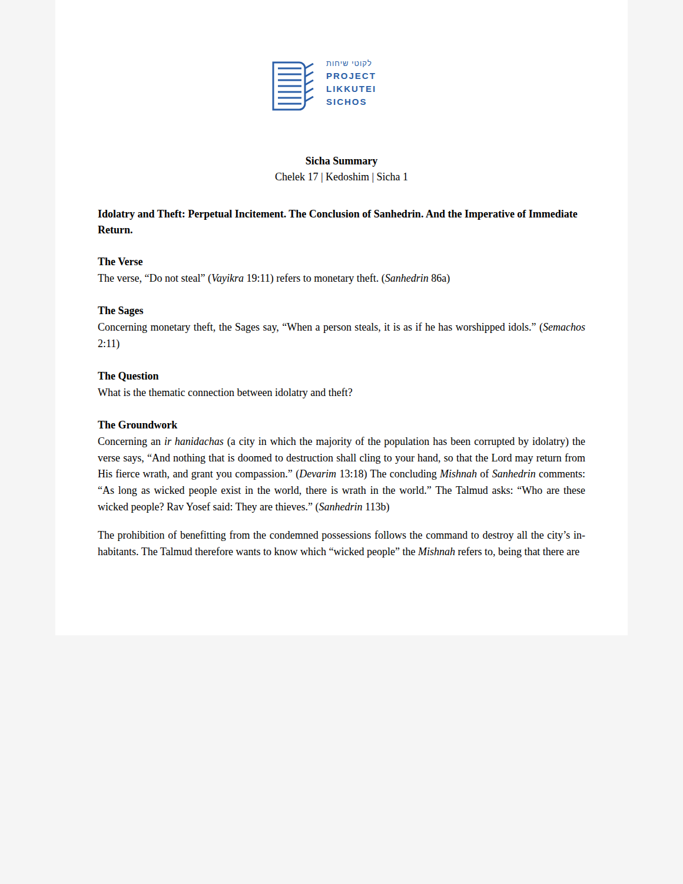לקוטי שיחות PROJECT LIKKUTEI SICHOS
Sicha Summary
Chelek 17 | Kedoshim | Sicha 1
Idolatry and Theft: Perpetual Incitement. The Conclusion of Sanhedrin. And the Imperative of Immediate Return.
The Verse
The verse, “Do not steal” (Vayikra 19:11) refers to monetary theft. (Sanhedrin 86a)
The Sages
Concerning monetary theft, the Sages say, “When a person steals, it is as if he has worshipped idols.” (Semachos 2:11)
The Question
What is the thematic connection between idolatry and theft?
The Groundwork
Concerning an ir hanidachas (a city in which the majority of the population has been corrupted by idolatry) the verse says, “And nothing that is doomed to destruction shall cling to your hand, so that the Lord may return from His fierce wrath, and grant you compassion.” (Devarim 13:18) The concluding Mishnah of Sanhedrin comments: “As long as wicked people exist in the world, there is wrath in the world.” The Talmud asks: “Who are these wicked people? Rav Yosef said: They are thieves.” (Sanhedrin 113b)
The prohibition of benefitting from the condemned possessions follows the command to destroy all the city’s inhabitants. The Talmud therefore wants to know which “wicked people” the Mishnah refers to, being that there are